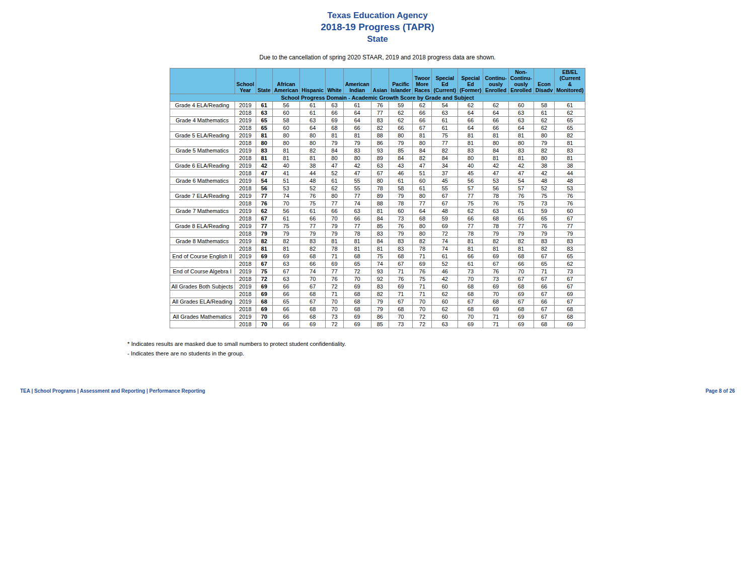Texas Education Agency
2018-19 Progress (TAPR)
State
Due to the cancellation of spring 2020 STAAR, 2019 and 2018 progress data are shown.
| | School Year | State | African American | Hispanic | White | American Indian | Asian | Pacific Islander | Twoor More Races | Special Ed (Current) | Special Ed (Former) | Continu- ously Enrolled | Non- Continu- ously Enrolled | Econ Disadv | EB/EL (Current & Monitored) |
| --- | --- | --- | --- | --- | --- | --- | --- | --- | --- | --- | --- | --- | --- | --- | --- |
| School Progress Domain - Academic Growth Score by Grade and Subject |
| Grade 4 ELA/Reading | 2019 | 61 | 56 | 61 | 63 | 61 | 76 | 59 | 62 | 54 | 62 | 62 | 60 | 58 | 61 |
| | 2018 | 63 | 60 | 61 | 66 | 64 | 77 | 62 | 66 | 63 | 64 | 64 | 63 | 61 | 62 |
| Grade 4 Mathematics | 2019 | 65 | 58 | 63 | 69 | 64 | 83 | 62 | 66 | 61 | 66 | 66 | 63 | 62 | 65 |
| | 2018 | 65 | 60 | 64 | 68 | 66 | 82 | 66 | 67 | 61 | 64 | 66 | 64 | 62 | 65 |
| Grade 5 ELA/Reading | 2019 | 81 | 80 | 80 | 81 | 81 | 88 | 80 | 81 | 75 | 81 | 81 | 81 | 80 | 82 |
| | 2018 | 80 | 80 | 80 | 79 | 79 | 86 | 79 | 80 | 77 | 81 | 80 | 80 | 79 | 81 |
| Grade 5 Mathematics | 2019 | 83 | 81 | 82 | 84 | 83 | 93 | 85 | 84 | 82 | 83 | 84 | 83 | 82 | 83 |
| | 2018 | 81 | 81 | 81 | 80 | 80 | 89 | 84 | 82 | 84 | 80 | 81 | 81 | 80 | 81 |
| Grade 6 ELA/Reading | 2019 | 42 | 40 | 38 | 47 | 42 | 63 | 43 | 47 | 34 | 40 | 42 | 42 | 38 | 38 |
| | 2018 | 47 | 41 | 44 | 52 | 47 | 67 | 46 | 51 | 37 | 45 | 47 | 47 | 42 | 44 |
| Grade 6 Mathematics | 2019 | 54 | 51 | 48 | 61 | 55 | 80 | 61 | 60 | 45 | 56 | 53 | 54 | 48 | 48 |
| | 2018 | 56 | 53 | 52 | 62 | 55 | 78 | 58 | 61 | 55 | 57 | 56 | 57 | 52 | 53 |
| Grade 7 ELA/Reading | 2019 | 77 | 74 | 76 | 80 | 77 | 89 | 79 | 80 | 67 | 77 | 78 | 76 | 75 | 76 |
| | 2018 | 76 | 70 | 75 | 77 | 74 | 88 | 78 | 77 | 67 | 75 | 76 | 75 | 73 | 76 |
| Grade 7 Mathematics | 2019 | 62 | 56 | 61 | 66 | 63 | 81 | 60 | 64 | 48 | 62 | 63 | 61 | 59 | 60 |
| | 2018 | 67 | 61 | 66 | 70 | 66 | 84 | 73 | 68 | 59 | 66 | 68 | 66 | 65 | 67 |
| Grade 8 ELA/Reading | 2019 | 77 | 75 | 77 | 79 | 77 | 85 | 76 | 80 | 69 | 77 | 78 | 77 | 76 | 77 |
| | 2018 | 79 | 79 | 79 | 79 | 78 | 83 | 79 | 80 | 72 | 78 | 79 | 79 | 79 | 79 |
| Grade 8 Mathematics | 2019 | 82 | 82 | 83 | 81 | 81 | 84 | 83 | 82 | 74 | 81 | 82 | 82 | 83 | 83 |
| | 2018 | 81 | 81 | 82 | 78 | 81 | 81 | 83 | 78 | 74 | 81 | 81 | 81 | 82 | 83 |
| End of Course English II | 2019 | 69 | 69 | 68 | 71 | 68 | 75 | 68 | 71 | 61 | 66 | 69 | 68 | 67 | 65 |
| | 2018 | 67 | 63 | 66 | 69 | 65 | 74 | 67 | 69 | 52 | 61 | 67 | 66 | 65 | 62 |
| End of Course Algebra I | 2019 | 75 | 67 | 74 | 77 | 72 | 93 | 71 | 76 | 46 | 73 | 76 | 70 | 71 | 73 |
| | 2018 | 72 | 63 | 70 | 76 | 70 | 92 | 76 | 75 | 42 | 70 | 73 | 67 | 67 | 67 |
| All Grades Both Subjects | 2019 | 69 | 66 | 67 | 72 | 69 | 83 | 69 | 71 | 60 | 68 | 69 | 68 | 66 | 67 |
| | 2018 | 69 | 66 | 68 | 71 | 68 | 82 | 71 | 71 | 62 | 68 | 70 | 69 | 67 | 69 |
| All Grades ELA/Reading | 2019 | 68 | 65 | 67 | 70 | 68 | 79 | 67 | 70 | 60 | 67 | 68 | 67 | 66 | 67 |
| | 2018 | 69 | 66 | 68 | 70 | 68 | 79 | 68 | 70 | 62 | 68 | 69 | 68 | 67 | 68 |
| All Grades Mathematics | 2019 | 70 | 66 | 68 | 73 | 69 | 86 | 70 | 72 | 60 | 70 | 71 | 69 | 67 | 68 |
| | 2018 | 70 | 66 | 69 | 72 | 69 | 85 | 73 | 72 | 63 | 69 | 71 | 69 | 68 | 69 |
* Indicates results are masked due to small numbers to protect student confidentiality.
- Indicates there are no students in the group.
TEA | School Programs | Assessment and Reporting | Performance Reporting
Page 8 of 26